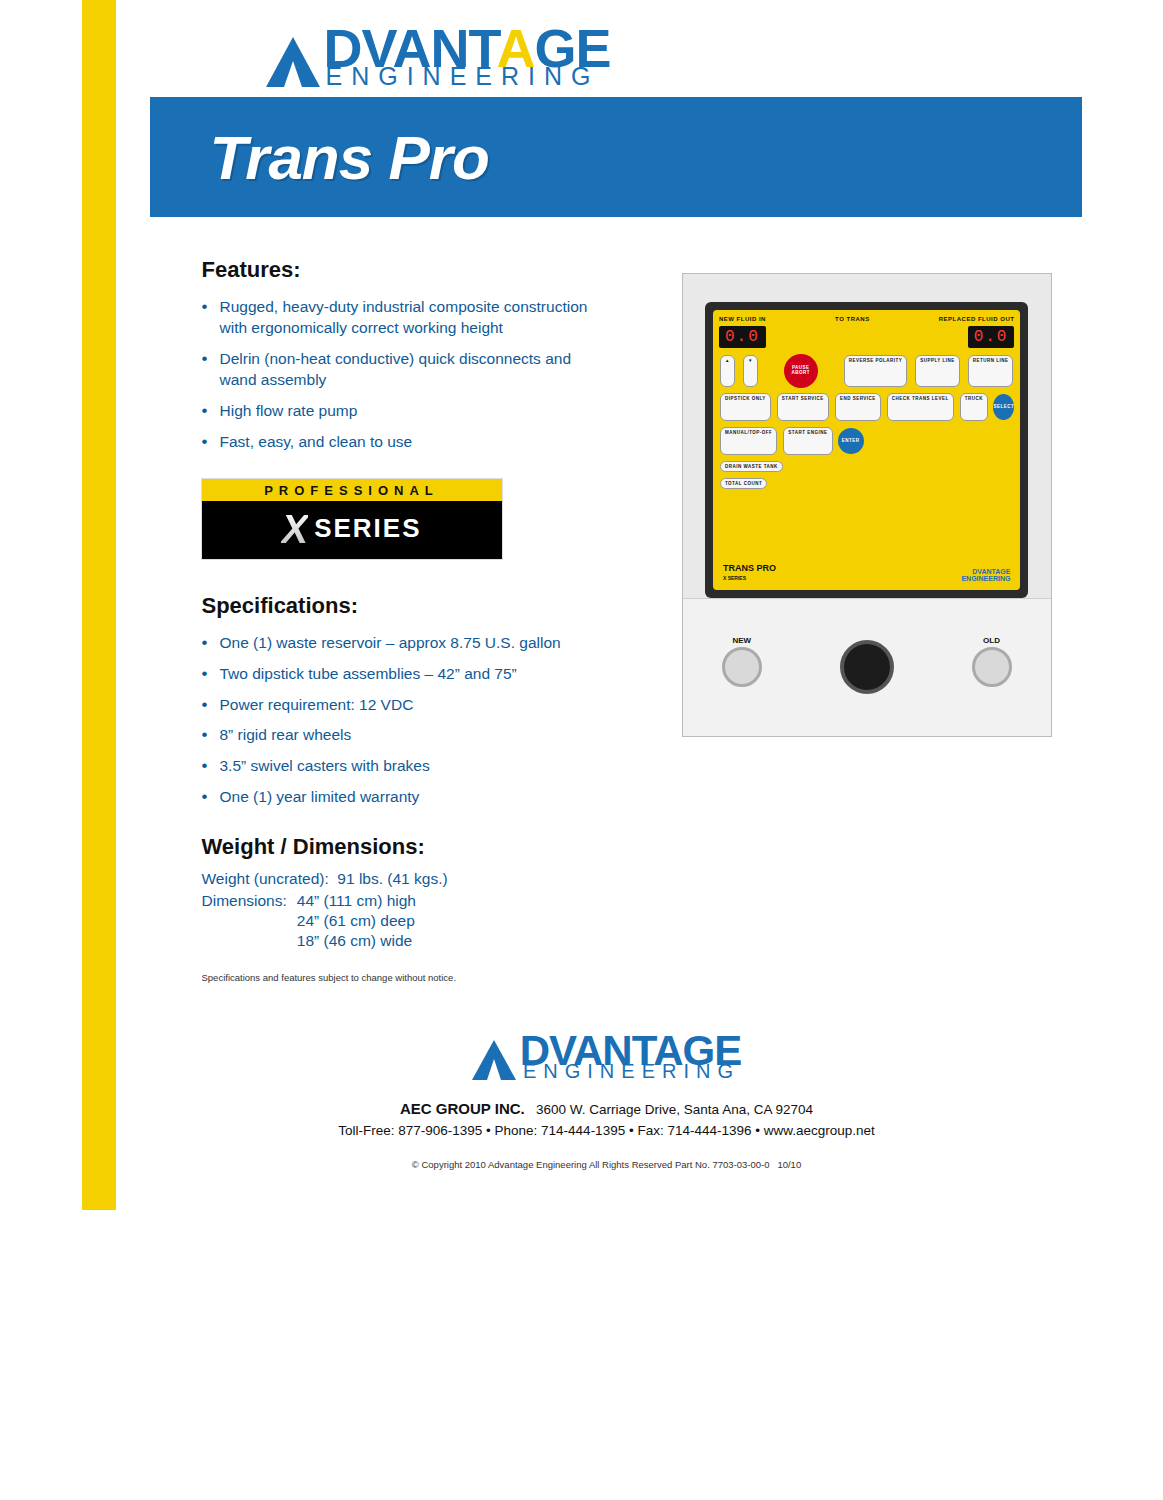DVANTAGE
ENGINEERING
Trans Pro
Features:
Rugged, heavy-duty industrial composite construction with ergonomically correct working height
Delrin (non-heat conductive) quick disconnects and wand assembly
High flow rate pump
Fast, easy, and clean to use
PROFESSIONAL
XSERIES
Specifications:
One (1) waste reservoir – approx 8.75 U.S. gallon
Two dipstick tube assemblies – 42” and 75”
Power requirement: 12 VDC
8” rigid rear wheels
3.5” swivel casters with brakes
One (1) year limited warranty
Weight / Dimensions:
Weight (uncrated): 91 lbs. (41 kgs.)
Dimensions: 44” (111 cm) high 24” (61 cm) deep 18” (46 cm) wide
Specifications and features subject to change without notice.
NEW FLUID IN TO TRANS REPLACED FLUID OUT
0.0
0.0
▲ ▼ PAUSE
ABORT REVERSE POLARITY SUPPLY LINE RETURN LINE
DIPSTICK ONLY START SERVICE END SERVICE CHECK TRANS LEVEL TRUCK SELECT
MANUAL/TOP-OFF START ENGINE ENTER
DRAIN WASTE TANK
TOTAL COUNT
TRANS PRO
X SERIES
DVANTAGE
ENGINEERING
NEW
OLD
DVANTAGE
ENGINEERING
AEC GROUP INC. 3600 W. Carriage Drive, Santa Ana, CA 92704
Toll-Free: 877-906-1395 • Phone: 714-444-1395 • Fax: 714-444-1396 • www.aecgroup.net
© Copyright 2010 Advantage Engineering All Rights Reserved Part No. 7703-03-00-0 10/10